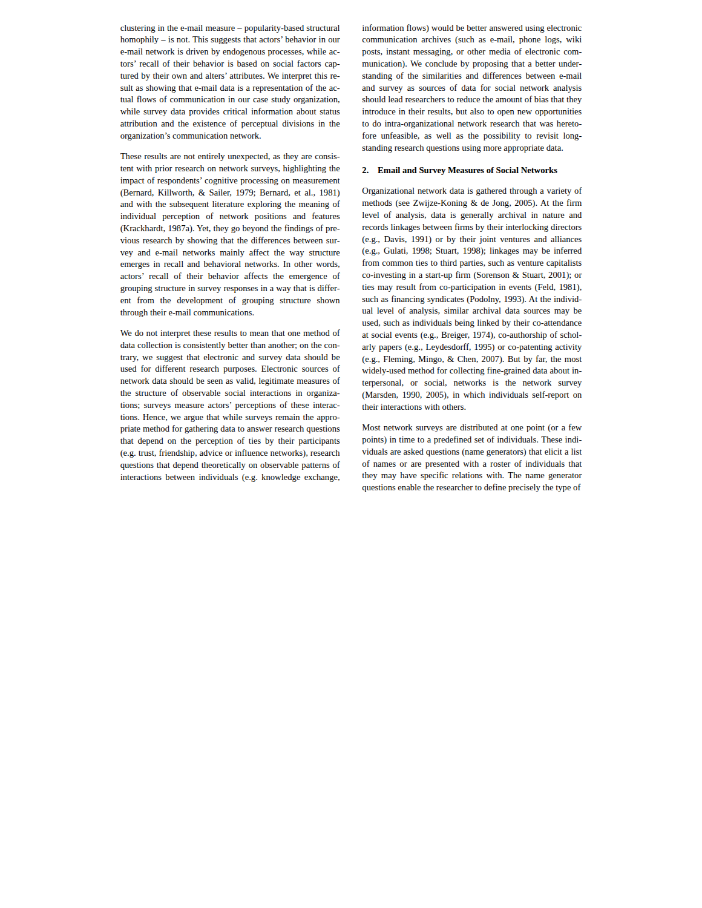clustering in the e-mail measure – popularity-based structural homophily – is not. This suggests that actors’ behavior in our e-mail network is driven by endogenous processes, while actors’ recall of their behavior is based on social factors captured by their own and alters’ attributes. We interpret this result as showing that e-mail data is a representation of the actual flows of communication in our case study organization, while survey data provides critical information about status attribution and the existence of perceptual divisions in the organization’s communication network.
These results are not entirely unexpected, as they are consistent with prior research on network surveys, highlighting the impact of respondents’ cognitive processing on measurement (Bernard, Killworth, & Sailer, 1979; Bernard, et al., 1981) and with the subsequent literature exploring the meaning of individual perception of network positions and features (Krackhardt, 1987a). Yet, they go beyond the findings of previous research by showing that the differences between survey and e-mail networks mainly affect the way structure emerges in recall and behavioral networks. In other words, actors’ recall of their behavior affects the emergence of grouping structure in survey responses in a way that is different from the development of grouping structure shown through their e-mail communications.
We do not interpret these results to mean that one method of data collection is consistently better than another; on the contrary, we suggest that electronic and survey data should be used for different research purposes. Electronic sources of network data should be seen as valid, legitimate measures of the structure of observable social interactions in organizations; surveys measure actors’ perceptions of these interactions. Hence, we argue that while surveys remain the appropriate method for gathering data to answer research questions that depend on the perception of ties by their participants (e.g. trust, friendship, advice or influence networks), research questions that depend theoretically on observable patterns of interactions between individuals (e.g. knowledge exchange, information flows) would be better answered using electronic communication archives (such as e-mail, phone logs, wiki posts, instant messaging, or other media of electronic communication). We conclude by proposing that a better understanding of the similarities and differences between e-mail and survey as sources of data for social network analysis should lead researchers to reduce the amount of bias that they introduce in their results, but also to open new opportunities to do intra-organizational network research that was heretofore unfeasible, as well as the possibility to revisit long-standing research questions using more appropriate data.
2. Email and Survey Measures of Social Networks
Organizational network data is gathered through a variety of methods (see Zwijze-Koning & de Jong, 2005). At the firm level of analysis, data is generally archival in nature and records linkages between firms by their interlocking directors (e.g., Davis, 1991) or by their joint ventures and alliances (e.g., Gulati, 1998; Stuart, 1998); linkages may be inferred from common ties to third parties, such as venture capitalists co-investing in a start-up firm (Sorenson & Stuart, 2001); or ties may result from co-participation in events (Feld, 1981), such as financing syndicates (Podolny, 1993). At the individual level of analysis, similar archival data sources may be used, such as individuals being linked by their co-attendance at social events (e.g., Breiger, 1974), co-authorship of scholarly papers (e.g., Leydesdorff, 1995) or co-patenting activity (e.g., Fleming, Mingo, & Chen, 2007). But by far, the most widely-used method for collecting fine-grained data about interpersonal, or social, networks is the network survey (Marsden, 1990, 2005), in which individuals self-report on their interactions with others.
Most network surveys are distributed at one point (or a few points) in time to a predefined set of individuals. These individuals are asked questions (name generators) that elicit a list of names or are presented with a roster of individuals that they may have specific relations with. The name generator questions enable the researcher to define precisely the type of